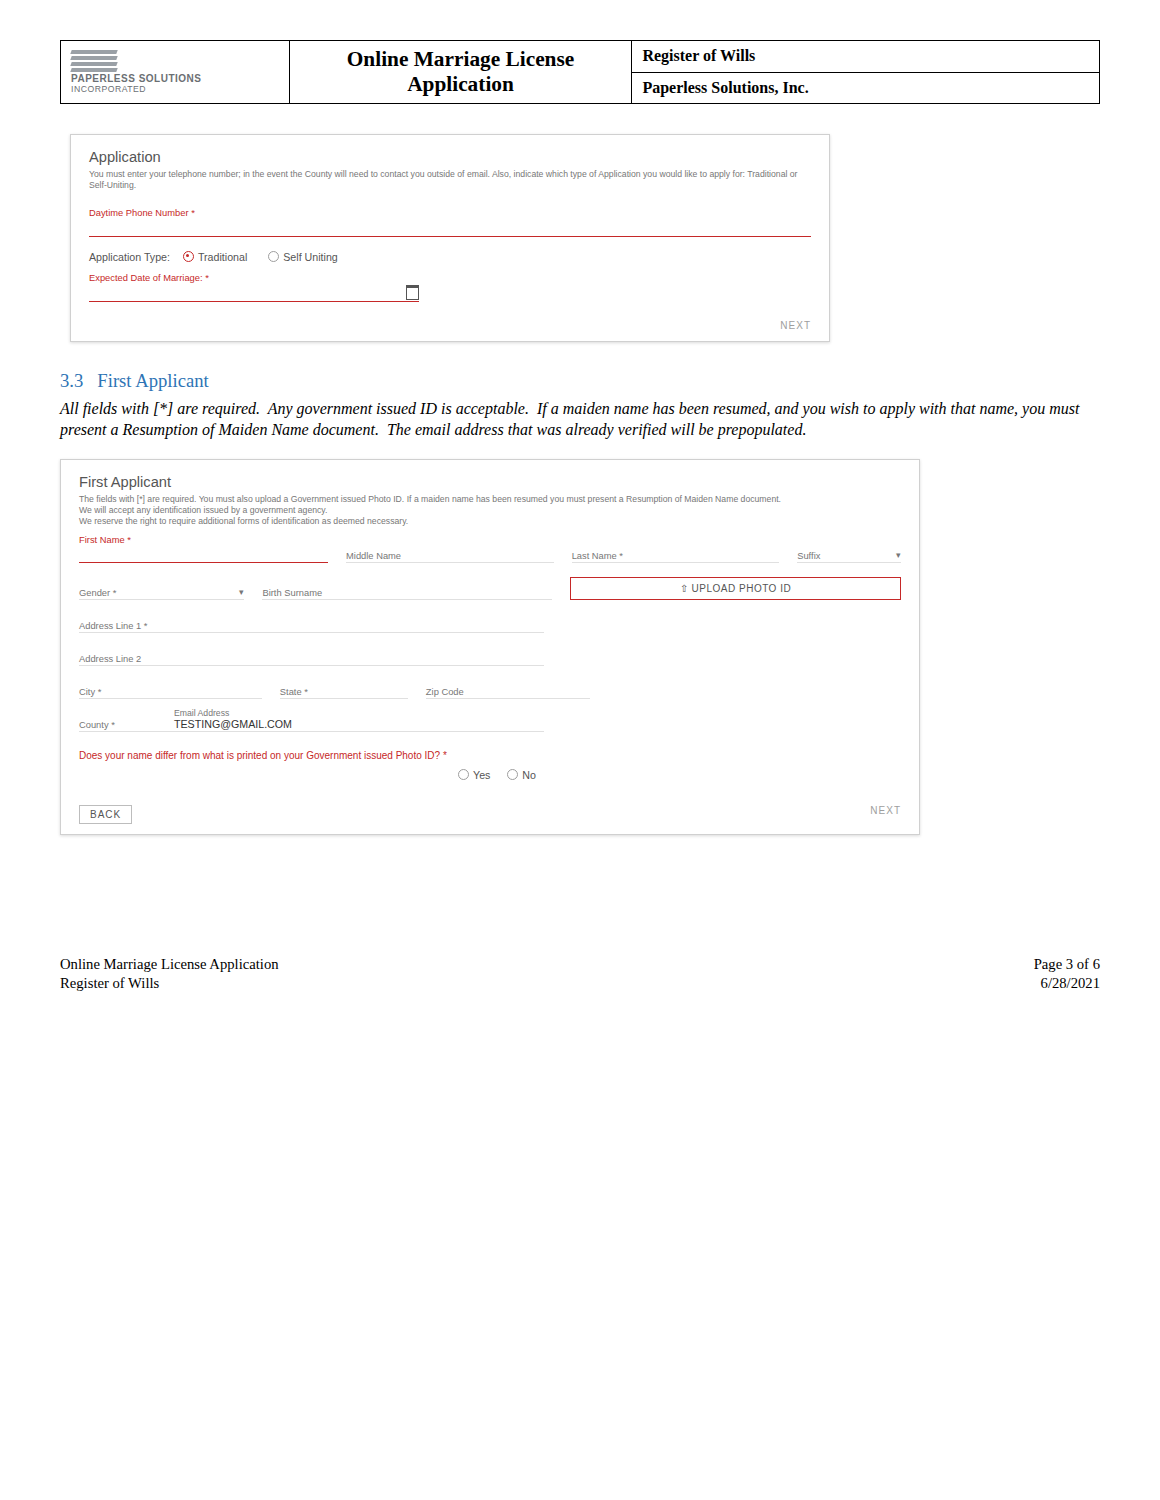| PAPERLESS SOLUTIONS INCORPORATED | Online Marriage License Application | Register of Wills |
| Paperless Solutions, Inc. |
Application
You must enter your telephone number; in the event the County will need to contact you outside of email. Also, indicate which type of Application you would like to apply for: Traditional or Self-Uniting.
Daytime Phone Number *
Application Type: Traditional Self Uniting
Expected Date of Marriage: *
NEXT
3.3 First Applicant
All fields with [*] are required. Any government issued ID is acceptable. If a maiden name has been resumed, and you wish to apply with that name, you must present a Resumption of Maiden Name document. The email address that was already verified will be prepopulated.
First Applicant
The fields with [*] are required. You must also upload a Government issued Photo ID. If a maiden name has been resumed you must present a Resumption of Maiden Name document.
We will accept any identification issued by a government agency.
We reserve the right to require additional forms of identification as deemed necessary.
First Name *
Middle Name
Last Name *
Suffix
▾
Gender *
▾
Birth Surname
⇧ UPLOAD PHOTO ID
Address Line 1 *
Address Line 2
City *
State *
Zip Code
County *
Email Address TESTING@GMAIL.COM
Does your name differ from what is printed on your Government issued Photo ID? *
Yes No
BACK
NEXT
Online Marriage License Application
Register of Wills
Page 3 of 6
6/28/2021